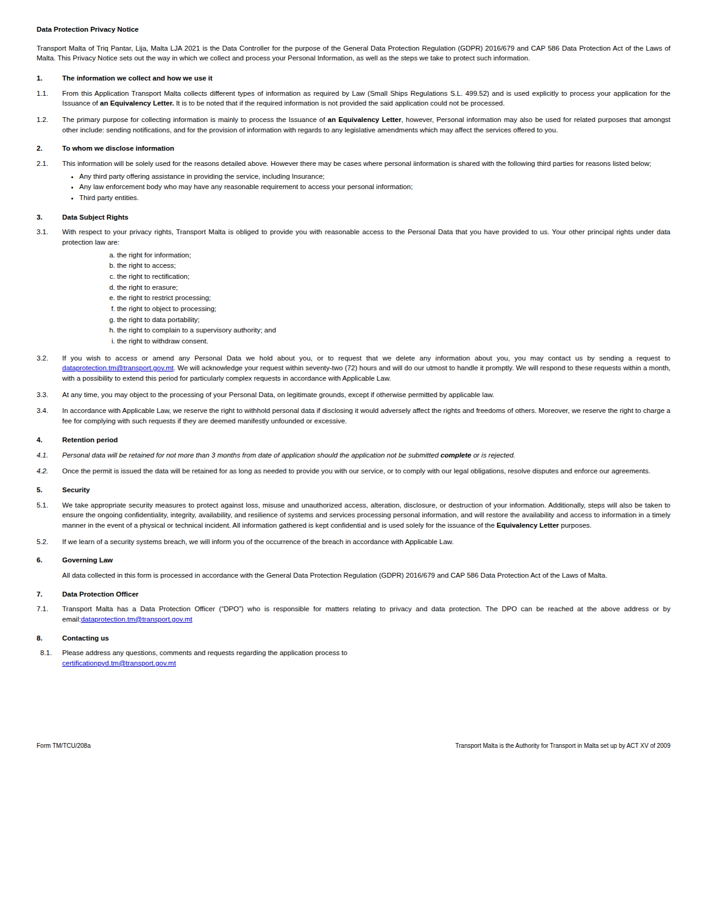Data Protection Privacy Notice
Transport Malta of Triq Pantar, Lija, Malta LJA 2021 is the Data Controller for the purpose of the General Data Protection Regulation (GDPR) 2016/679 and CAP 586 Data Protection Act of the Laws of Malta. This Privacy Notice sets out the way in which we collect and process your Personal Information, as well as the steps we take to protect such information.
1.
The information we collect and how we use it
1.1.
From this Application Transport Malta collects different types of information as required by Law (Small Ships Regulations S.L. 499.52) and is used explicitly to process your application for the Issuance of an Equivalency Letter. It is to be noted that if the required information is not provided the said application could not be processed.
1.2.
The primary purpose for collecting information is mainly to process the Issuance of an Equivalency Letter, however, Personal information may also be used for related purposes that amongst other include: sending notifications, and for the provision of information with regards to any legislative amendments which may affect the services offered to you.
2.
To whom we disclose information
2.1.
This information will be solely used for the reasons detailed above. However there may be cases where personal iinformation is shared with the following third parties for reasons listed below;
Any third party offering assistance in providing the service, including Insurance;
Any law enforcement body who may have any reasonable requirement to access your personal information;
Third party entities.
3.
Data Subject Rights
3.1.
With respect to your privacy rights, Transport Malta is obliged to provide you with reasonable access to the Personal Data that you have provided to us. Your other principal rights under data protection law are:
the right for information;
the right to access;
the right to rectification;
the right to erasure;
the right to restrict processing;
the right to object to processing;
the right to data portability;
the right to complain to a supervisory authority; and
the right to withdraw consent.
3.2.
If you wish to access or amend any Personal Data we hold about you, or to request that we delete any information about you, you may contact us by sending a request to dataprotection.tm@transport.gov.mt. We will acknowledge your request within seventy-two (72) hours and will do our utmost to handle it promptly. We will respond to these requests within a month, with a possibility to extend this period for particularly complex requests in accordance with Applicable Law.
3.3.
At any time, you may object to the processing of your Personal Data, on legitimate grounds, except if otherwise permitted by applicable law.
3.4.
In accordance with Applicable Law, we reserve the right to withhold personal data if disclosing it would adversely affect the rights and freedoms of others. Moreover, we reserve the right to charge a fee for complying with such requests if they are deemed manifestly unfounded or excessive.
4.
Retention period
4.1.
Personal data will be retained for not more than 3 months from date of application should the application not be submitted complete or is rejected.
4.2.
Once the permit is issued the data will be retained for as long as needed to provide you with our service, or to comply with our legal obligations, resolve disputes and enforce our agreements.
5.
Security
5.1.
We take appropriate security measures to protect against loss, misuse and unauthorized access, alteration, disclosure, or destruction of your information. Additionally, steps will also be taken to ensure the ongoing confidentiality, integrity, availability, and resilience of systems and services processing personal information, and will restore the availability and access to information in a timely manner in the event of a physical or technical incident. All information gathered is kept confidential and is used solely for the issuance of the Equivalency Letter purposes.
5.2.
If we learn of a security systems breach, we will inform you of the occurrence of the breach in accordance with Applicable Law.
6.
Governing Law
All data collected in this form is processed in accordance with the General Data Protection Regulation (GDPR) 2016/679 and CAP 586 Data Protection Act of the Laws of Malta.
7.
Data Protection Officer
7.1.
Transport Malta has a Data Protection Officer (“DPO”) who is responsible for matters relating to privacy and data protection. The DPO can be reached at the above address or by email:dataprotection.tm@transport.gov.mt
8.
Contacting us
8.1.
Please address any questions, comments and requests regarding the application process to
certificationpyd.tm@transport.gov.mt
Form TM/TCU/208a Transport Malta is the Authority for Transport in Malta set up by ACT XV of 2009